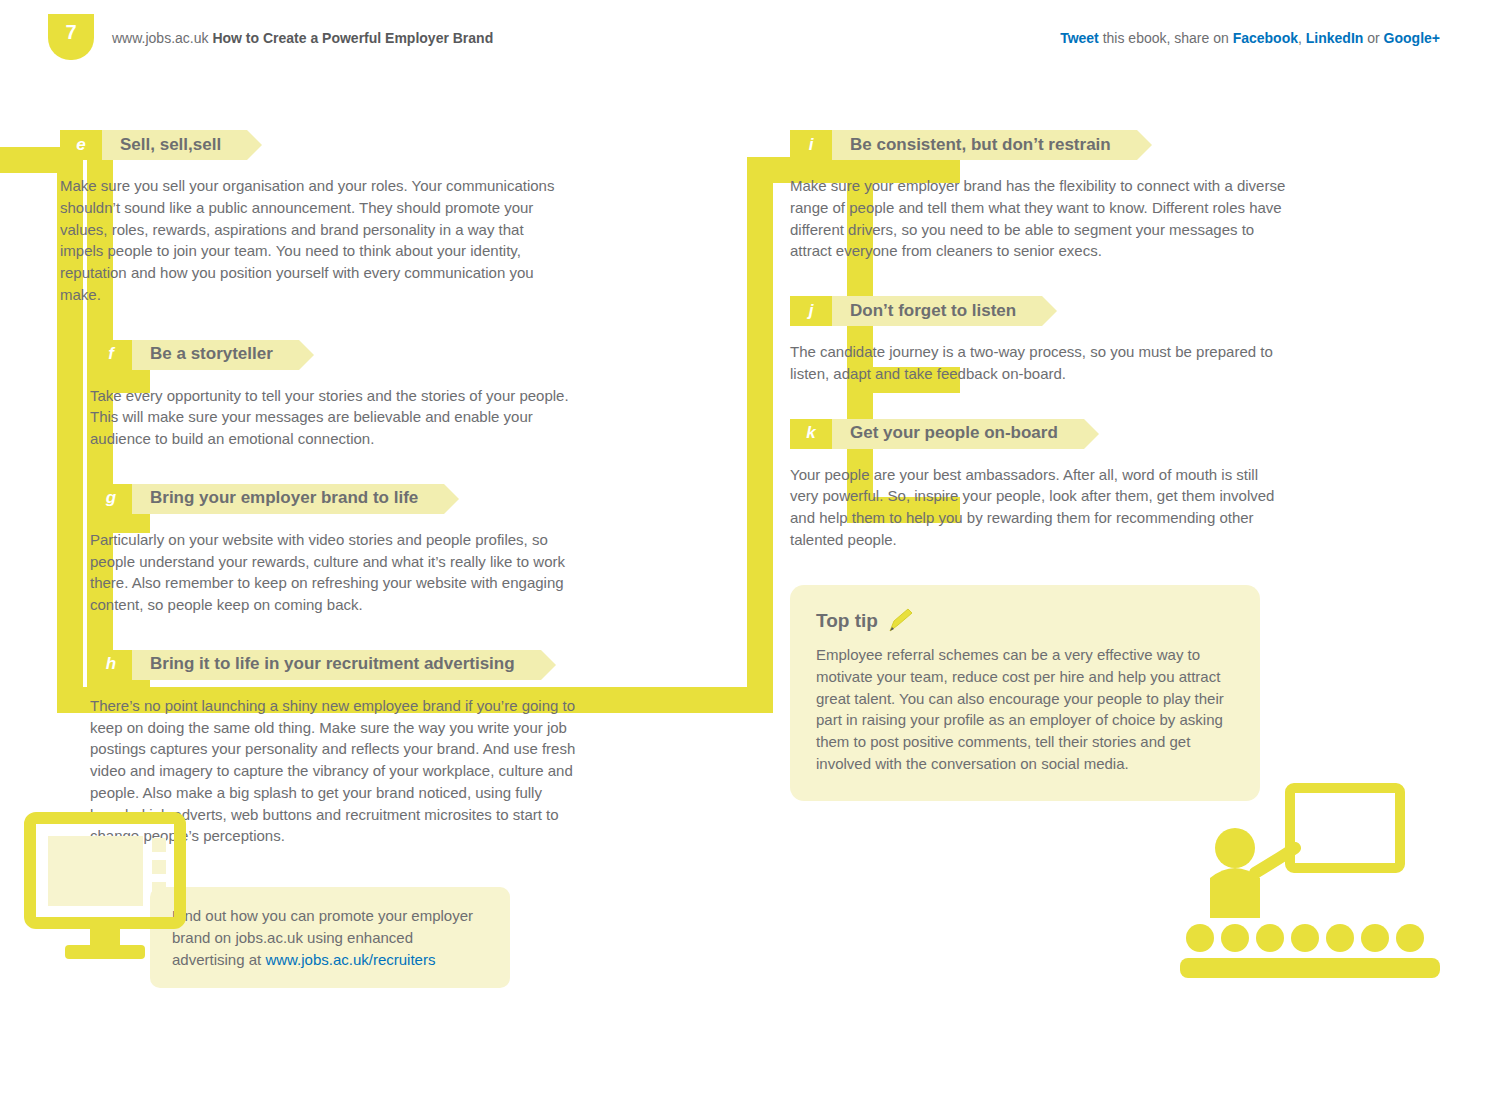7
www.jobs.ac.uk How to Create a Powerful Employer Brand
Tweet this ebook, share on Facebook, LinkedIn or Google+
e
Sell, sell,sell
Make sure you sell your organisation and your roles. Your communications shouldn’t sound like a public announcement. They should promote your values, roles, rewards, aspirations and brand personality in a way that impels people to join your team. You need to think about your identity, reputation and how you position yourself with every communication you make.
f
Be a storyteller
Take every opportunity to tell your stories and the stories of your people. This will make sure your messages are believable and enable your audience to build an emotional connection.
g
Bring your employer brand to life
Particularly on your website with video stories and people profiles, so people understand your rewards, culture and what it’s really like to work there. Also remember to keep on refreshing your website with engaging content, so people keep on coming back.
h
Bring it to life in your recruitment advertising
There’s no point launching a shiny new employee brand if you’re going to keep on doing the same old thing. Make sure the way you write your job postings captures your personality and reflects your brand. And use fresh video and imagery to capture the vibrancy of your workplace, culture and people. Also make a big splash to get your brand noticed, using fully branded job adverts, web buttons and recruitment microsites to start to change people’s perceptions.
Find out how you can promote your employer brand on jobs.ac.uk using enhanced advertising at www.jobs.ac.uk/recruiters
i
Be consistent, but don’t restrain
Make sure your employer brand has the flexibility to connect with a diverse range of people and tell them what they want to know. Different roles have different drivers, so you need to be able to segment your messages to attract everyone from cleaners to senior execs.
j
Don’t forget to listen
The candidate journey is a two-way process, so you must be prepared to listen, adapt and take feedback on-board.
k
Get your people on-board
Your people are your best ambassadors. After all, word of mouth is still very powerful. So, inspire your people, look after them, get them involved and help them to help you by rewarding them for recommending other talented people.
Top tip
Employee referral schemes can be a very effective way to motivate your team, reduce cost per hire and help you attract great talent. You can also encourage your people to play their part in raising your profile as an employer of choice by asking them to post positive comments, tell their stories and get involved with the conversation on social media.